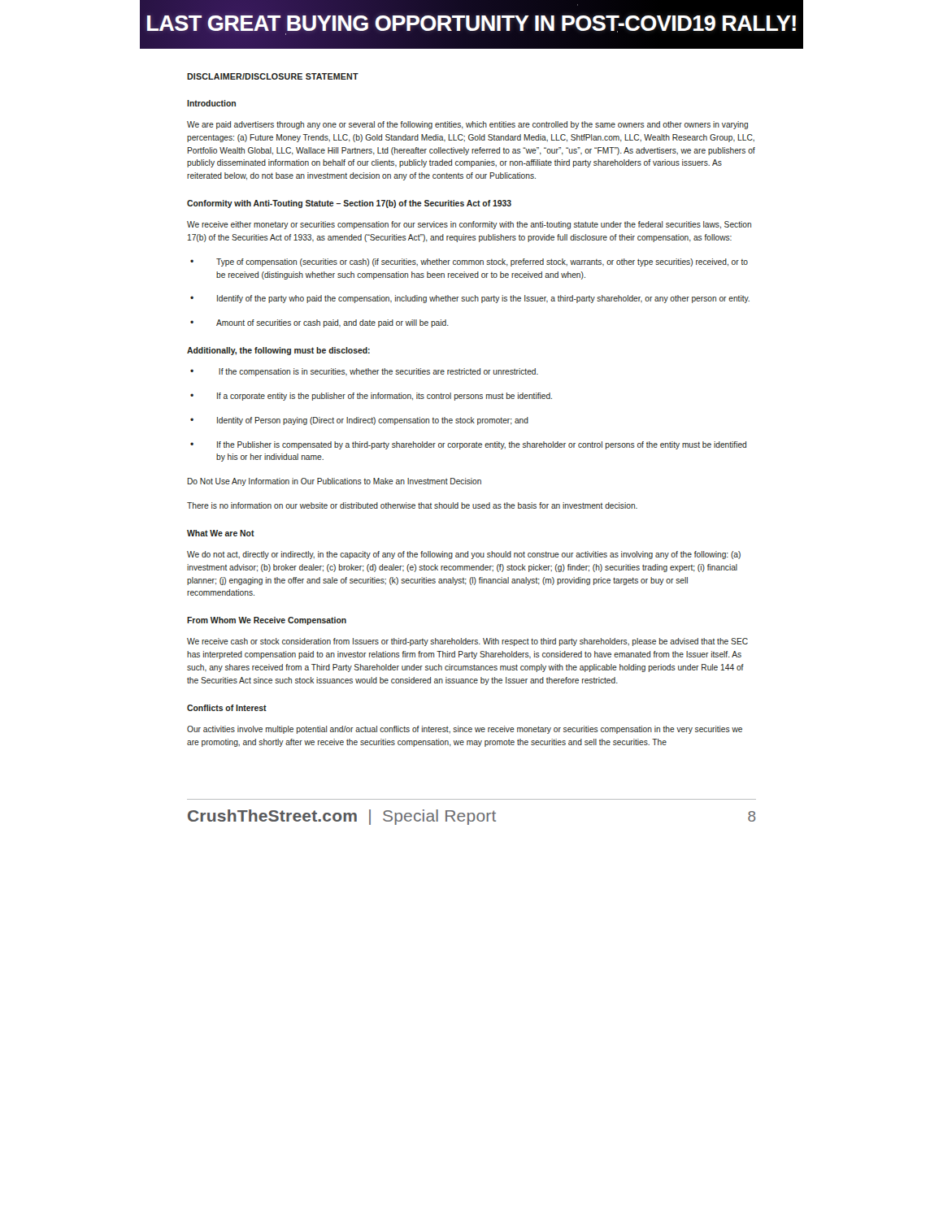Last Great Buying Opportunity in Post-Covid19 Rally!
DISCLAIMER/DISCLOSURE STATEMENT
Introduction
We are paid advertisers through any one or several of the following entities, which entities are controlled by the same owners and other owners in varying percentages: (a) Future Money Trends, LLC, (b) Gold Standard Media, LLC; Gold Standard Media, LLC, ShtfPlan.com, LLC, Wealth Research Group, LLC, Portfolio Wealth Global, LLC, Wallace Hill Partners, Ltd (hereafter collectively referred to as “we”, “our”, “us”, or “FMT”). As advertisers, we are publishers of publicly disseminated information on behalf of our clients, publicly traded companies, or non-affiliate third party shareholders of various issuers. As reiterated below, do not base an investment decision on any of the contents of our Publications.
Conformity with Anti-Touting Statute – Section 17(b) of the Securities Act of 1933
We receive either monetary or securities compensation for our services in conformity with the anti-touting statute under the federal securities laws, Section 17(b) of the Securities Act of 1933, as amended (“Securities Act”), and requires publishers to provide full disclosure of their compensation, as follows:
Type of compensation (securities or cash) (if securities, whether common stock, preferred stock, warrants, or other type securities) received, or to be received (distinguish whether such compensation has been received or to be received and when).
Identify of the party who paid the compensation, including whether such party is the Issuer, a third-party shareholder, or any other person or entity.
Amount of securities or cash paid, and date paid or will be paid.
Additionally, the following must be disclosed:
If the compensation is in securities, whether the securities are restricted or unrestricted.
If a corporate entity is the publisher of the information, its control persons must be identified.
Identity of Person paying (Direct or Indirect) compensation to the stock promoter; and
If the Publisher is compensated by a third-party shareholder or corporate entity, the shareholder or control persons of the entity must be identified by his or her individual name.
Do Not Use Any Information in Our Publications to Make an Investment Decision
There is no information on our website or distributed otherwise that should be used as the basis for an investment decision.
What We are Not
We do not act, directly or indirectly, in the capacity of any of the following and you should not construe our activities as involving any of the following: (a) investment advisor; (b) broker dealer; (c) broker; (d) dealer; (e) stock recommender; (f) stock picker; (g) finder; (h) securities trading expert; (i) financial planner; (j) engaging in the offer and sale of securities; (k) securities analyst; (l) financial analyst; (m) providing price targets or buy or sell recommendations.
From Whom We Receive Compensation
We receive cash or stock consideration from Issuers or third-party shareholders. With respect to third party shareholders, please be advised that the SEC has interpreted compensation paid to an investor relations firm from Third Party Shareholders, is considered to have emanated from the Issuer itself. As such, any shares received from a Third Party Shareholder under such circumstances must comply with the applicable holding periods under Rule 144 of the Securities Act since such stock issuances would be considered an issuance by the Issuer and therefore restricted.
Conflicts of Interest
Our activities involve multiple potential and/or actual conflicts of interest, since we receive monetary or securities compensation in the very securities we are promoting, and shortly after we receive the securities compensation, we may promote the securities and sell the securities. The
CrushTheStreet.com | Special Report
8